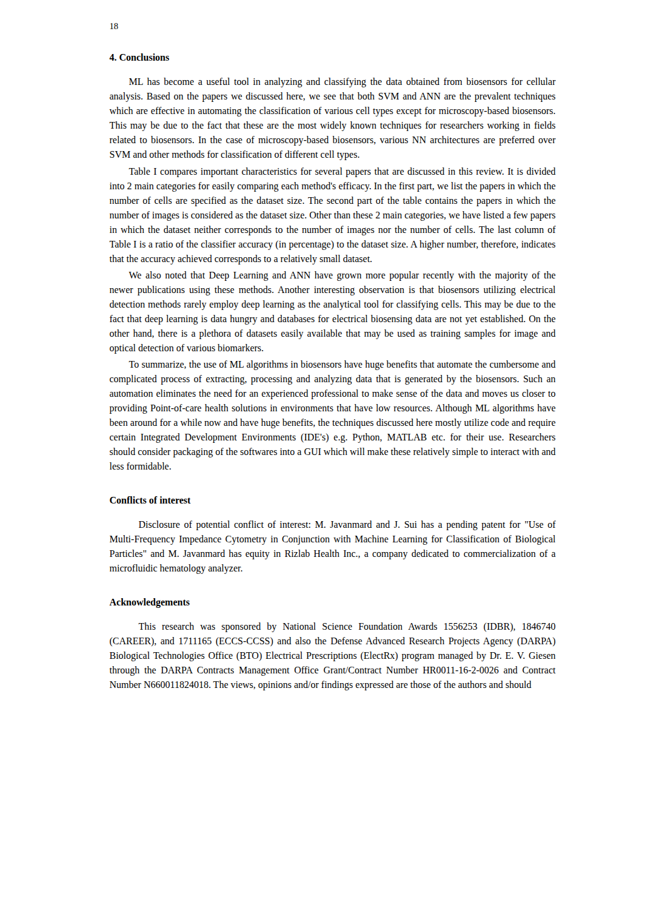18
4. Conclusions
ML has become a useful tool in analyzing and classifying the data obtained from biosensors for cellular analysis. Based on the papers we discussed here, we see that both SVM and ANN are the prevalent techniques which are effective in automating the classification of various cell types except for microscopy-based biosensors. This may be due to the fact that these are the most widely known techniques for researchers working in fields related to biosensors. In the case of microscopy-based biosensors, various NN architectures are preferred over SVM and other methods for classification of different cell types.
Table I compares important characteristics for several papers that are discussed in this review. It is divided into 2 main categories for easily comparing each method's efficacy. In the first part, we list the papers in which the number of cells are specified as the dataset size. The second part of the table contains the papers in which the number of images is considered as the dataset size. Other than these 2 main categories, we have listed a few papers in which the dataset neither corresponds to the number of images nor the number of cells. The last column of Table I is a ratio of the classifier accuracy (in percentage) to the dataset size. A higher number, therefore, indicates that the accuracy achieved corresponds to a relatively small dataset.
We also noted that Deep Learning and ANN have grown more popular recently with the majority of the newer publications using these methods. Another interesting observation is that biosensors utilizing electrical detection methods rarely employ deep learning as the analytical tool for classifying cells. This may be due to the fact that deep learning is data hungry and databases for electrical biosensing data are not yet established. On the other hand, there is a plethora of datasets easily available that may be used as training samples for image and optical detection of various biomarkers.
To summarize, the use of ML algorithms in biosensors have huge benefits that automate the cumbersome and complicated process of extracting, processing and analyzing data that is generated by the biosensors. Such an automation eliminates the need for an experienced professional to make sense of the data and moves us closer to providing Point-of-care health solutions in environments that have low resources. Although ML algorithms have been around for a while now and have huge benefits, the techniques discussed here mostly utilize code and require certain Integrated Development Environments (IDE's) e.g. Python, MATLAB etc. for their use. Researchers should consider packaging of the softwares into a GUI which will make these relatively simple to interact with and less formidable.
Conflicts of interest
Disclosure of potential conflict of interest: M. Javanmard and J. Sui has a pending patent for "Use of Multi-Frequency Impedance Cytometry in Conjunction with Machine Learning for Classification of Biological Particles" and M. Javanmard has equity in Rizlab Health Inc., a company dedicated to commercialization of a microfluidic hematology analyzer.
Acknowledgements
This research was sponsored by National Science Foundation Awards 1556253 (IDBR), 1846740 (CAREER), and 1711165 (ECCS-CCSS) and also the Defense Advanced Research Projects Agency (DARPA) Biological Technologies Office (BTO) Electrical Prescriptions (ElectRx) program managed by Dr. E. V. Giesen through the DARPA Contracts Management Office Grant/Contract Number HR0011-16-2-0026 and Contract Number N660011824018. The views, opinions and/or findings expressed are those of the authors and should